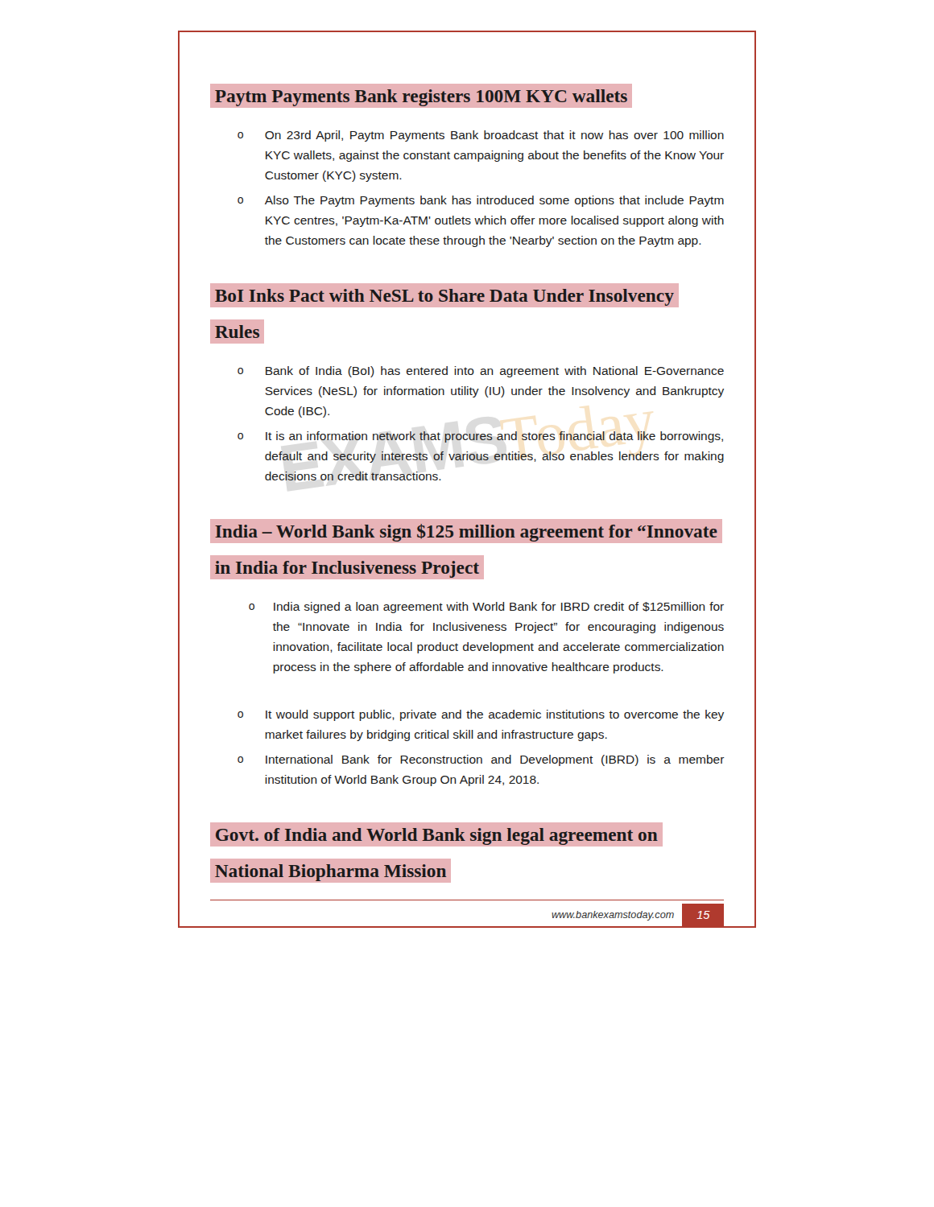EXAMS Today
Paytm Payments Bank registers 100M KYC wallets
On 23rd April, Paytm Payments Bank broadcast that it now has over 100 million KYC wallets, against the constant campaigning about the benefits of the Know Your Customer (KYC) system.
Also The Paytm Payments bank has introduced some options that include Paytm KYC centres, 'Paytm-Ka-ATM' outlets which offer more localised support along with the Customers can locate these through the 'Nearby' section on the Paytm app.
BoI Inks Pact with NeSL to Share Data Under Insolvency Rules
Bank of India (BoI) has entered into an agreement with National E-Governance Services (NeSL) for information utility (IU) under the Insolvency and Bankruptcy Code (IBC).
It is an information network that procures and stores financial data like borrowings, default and security interests of various entities, also enables lenders for making decisions on credit transactions.
India – World Bank sign $125 million agreement for “Innovate in India for Inclusiveness Project
India signed a loan agreement with World Bank for IBRD credit of $125million for the “Innovate in India for Inclusiveness Project” for encouraging indigenous innovation, facilitate local product development and accelerate commercialization process in the sphere of affordable and innovative healthcare products.
It would support public, private and the academic institutions to overcome the key market failures by bridging critical skill and infrastructure gaps.
International Bank for Reconstruction and Development (IBRD) is a member institution of World Bank Group On April 24, 2018.
Govt. of India and World Bank sign legal agreement on National Biopharma Mission
www.bankexamstoday.com
15